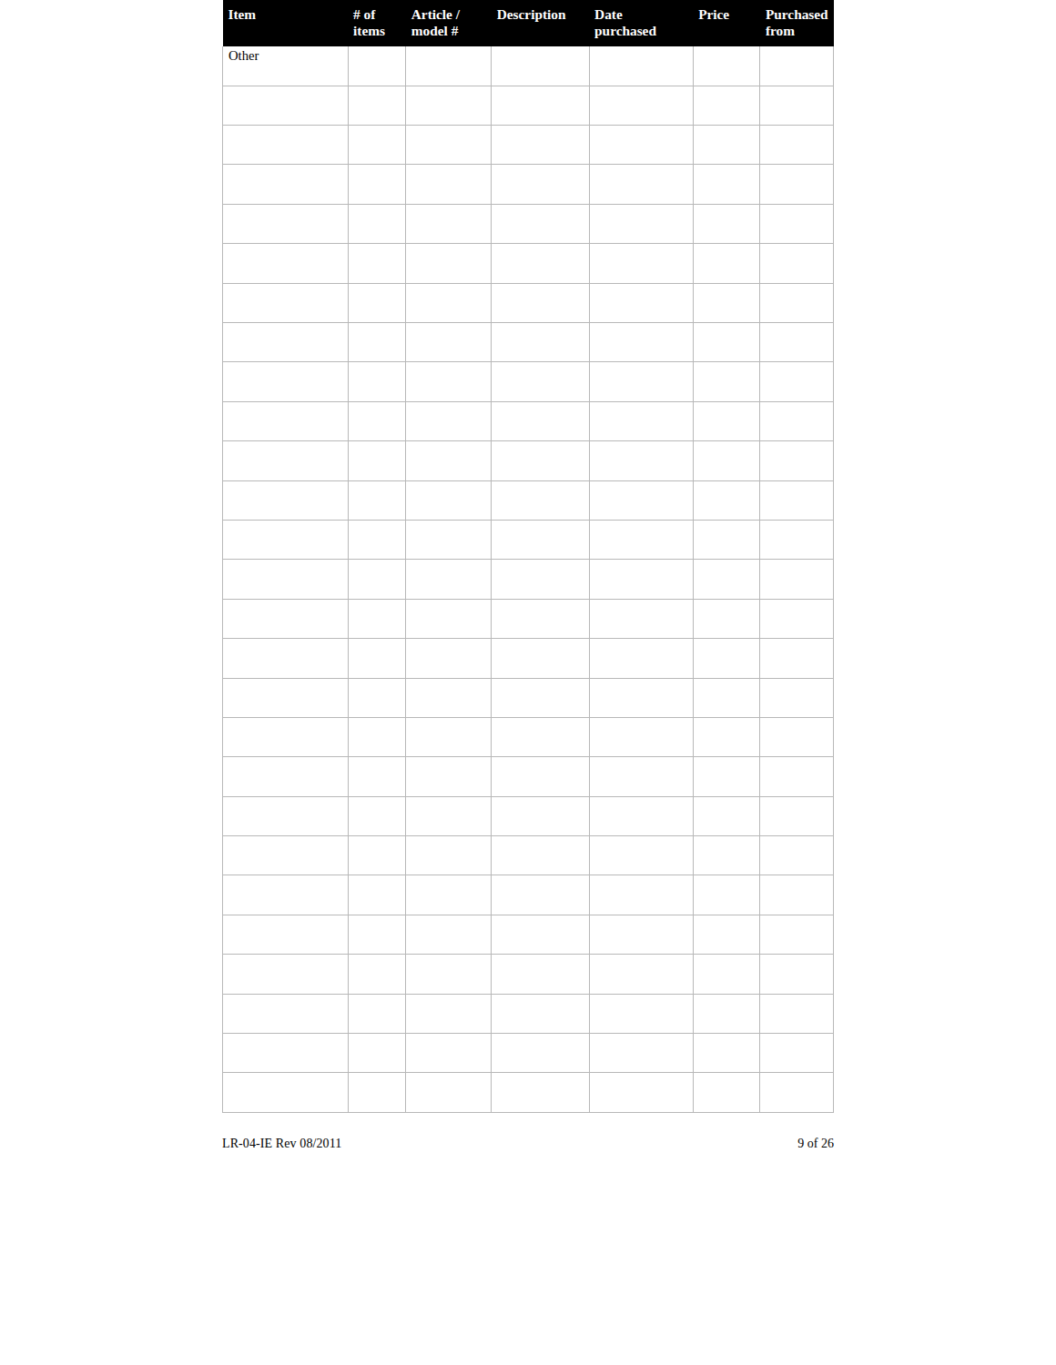| Item | # of items | Article / model # | Description | Date purchased | Price | Purchased from |
| --- | --- | --- | --- | --- | --- | --- |
| Other | | | | | | |
LR-04-IE Rev 08/2011
9 of 26